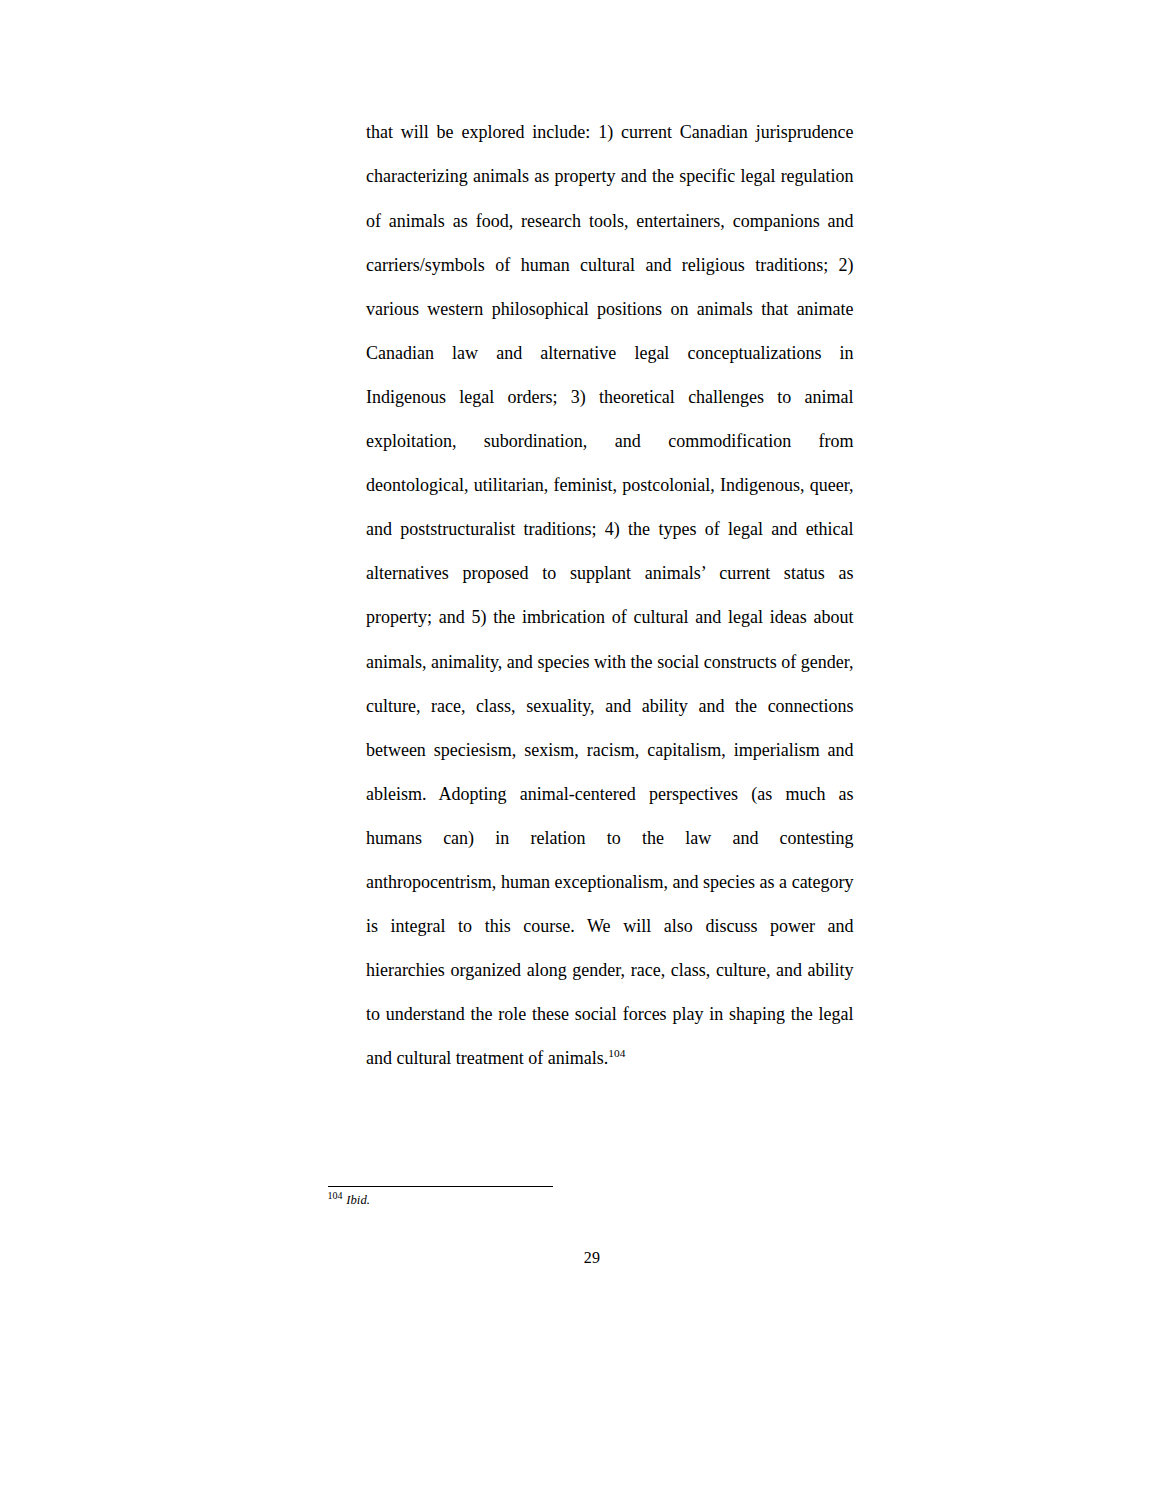that will be explored include: 1) current Canadian jurisprudence characterizing animals as property and the specific legal regulation of animals as food, research tools, entertainers, companions and carriers/symbols of human cultural and religious traditions; 2) various western philosophical positions on animals that animate Canadian law and alternative legal conceptualizations in Indigenous legal orders; 3) theoretical challenges to animal exploitation, subordination, and commodification from deontological, utilitarian, feminist, postcolonial, Indigenous, queer, and poststructuralist traditions; 4) the types of legal and ethical alternatives proposed to supplant animals’ current status as property; and 5) the imbrication of cultural and legal ideas about animals, animality, and species with the social constructs of gender, culture, race, class, sexuality, and ability and the connections between speciesism, sexism, racism, capitalism, imperialism and ableism. Adopting animal-centered perspectives (as much as humans can) in relation to the law and contesting anthropocentrism, human exceptionalism, and species as a category is integral to this course. We will also discuss power and hierarchies organized along gender, race, class, culture, and ability to understand the role these social forces play in shaping the legal and cultural treatment of animals.104
104 Ibid.
29